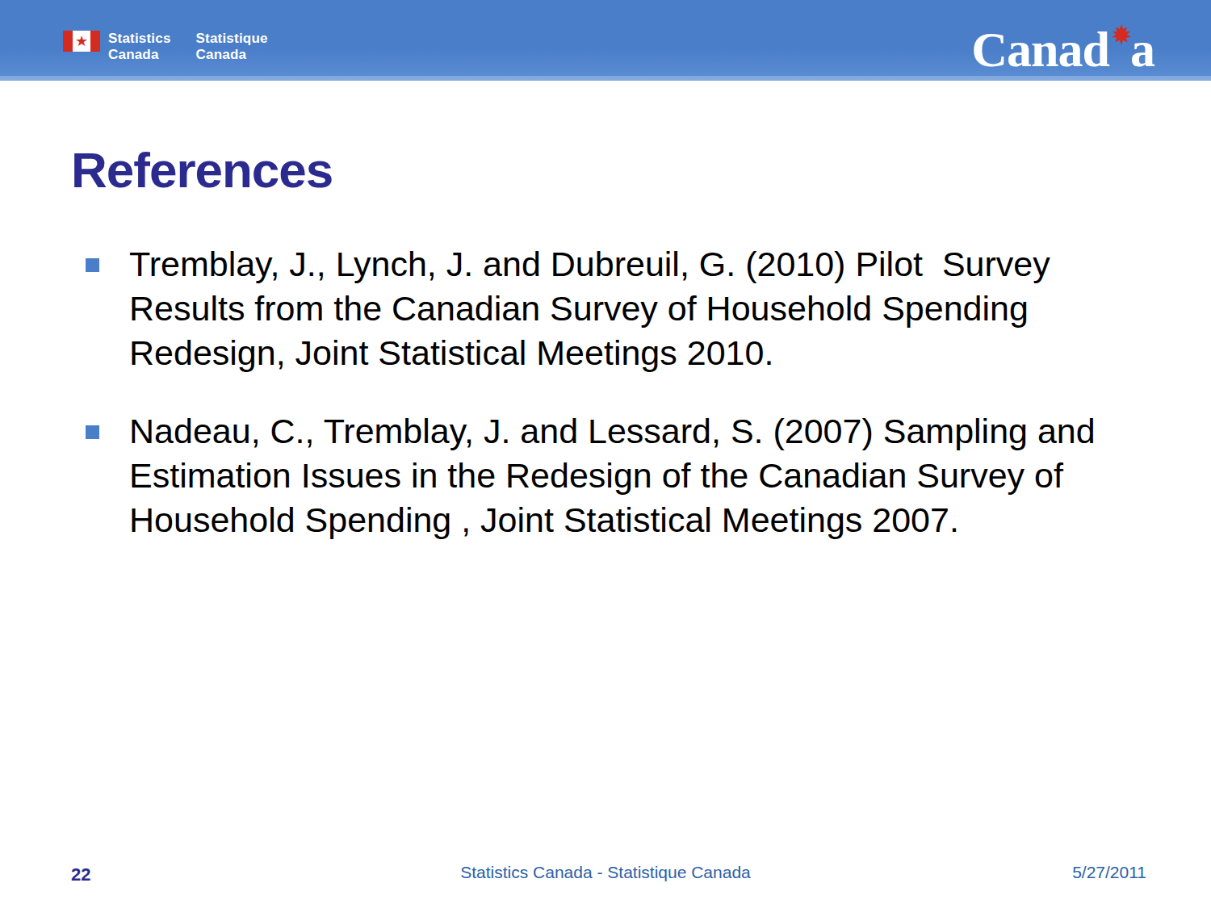★ Statistics
Canada Statistique
Canada
Canad a
References
Tremblay, J., Lynch, J. and Dubreuil, G. (2010) Pilot Survey Results from the Canadian Survey of Household Spending Redesign, Joint Statistical Meetings 2010.
Nadeau, C., Tremblay, J. and Lessard, S. (2007) Sampling and Estimation Issues in the Redesign of the Canadian Survey of Household Spending , Joint Statistical Meetings 2007.
22
Statistics Canada - Statistique Canada
5/27/2011